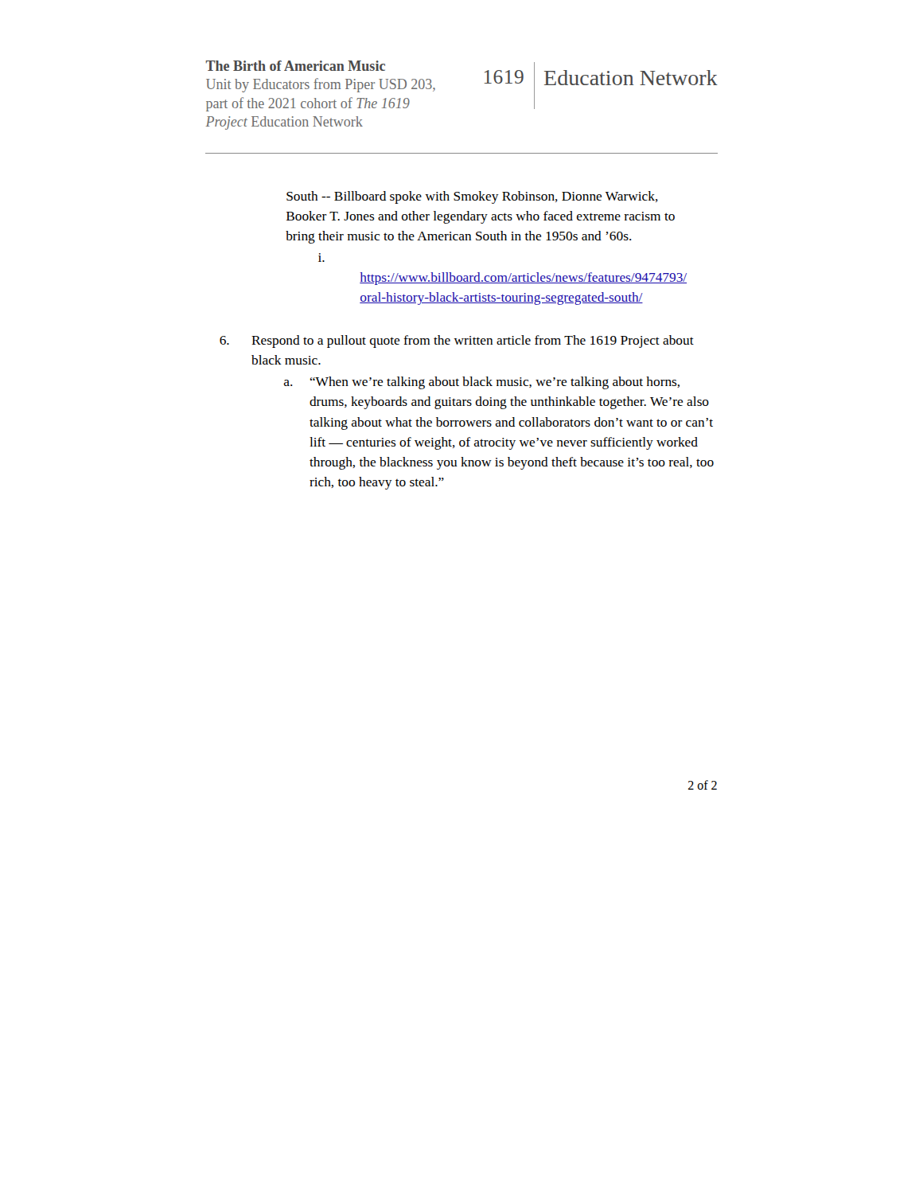The Birth of American Music
Unit by Educators from Piper USD 203,
part of the 2021 cohort of The 1619 Project Education Network
1619
Education Network
South -- Billboard spoke with Smokey Robinson, Dionne Warwick, Booker T. Jones and other legendary acts who faced extreme racism to bring their music to the American South in the 1950s and ’60s.
i.
https://www.billboard.com/articles/news/features/9474793/oral-history-bla ck-artists-touring-segregated-south/
6. Respond to a pullout quote from the written article from The 1619 Project about black music.
a. “When we’re talking about black music, we’re talking about horns, drums, keyboards and guitars doing the unthinkable together. We’re also talking about what the borrowers and collaborators don’t want to or can’t lift — centuries of weight, of atrocity we’ve never sufficiently worked through, the blackness you know is beyond theft because it’s too real, too rich, too heavy to steal.”
2 of 2